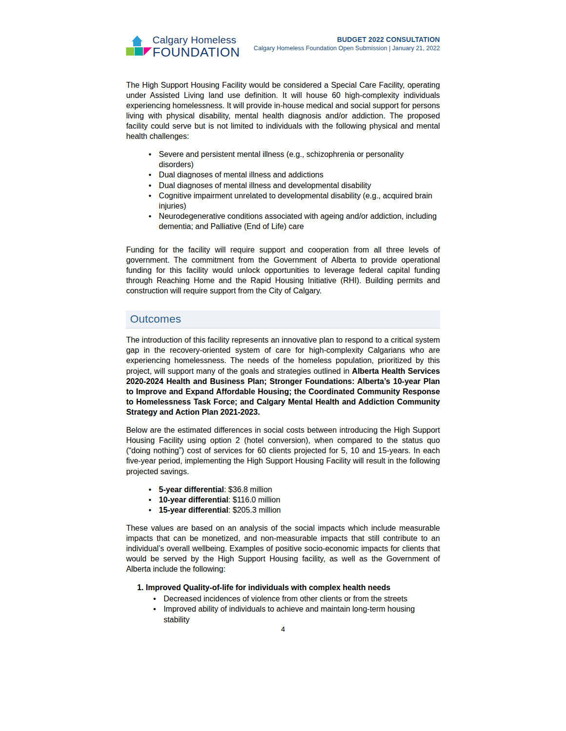Calgary Homeless
FOUNDATION
BUDGET 2022 CONSULTATION
Calgary Homeless Foundation Open Submission | January 21, 2022
The High Support Housing Facility would be considered a Special Care Facility, operating under Assisted Living land use definition. It will house 60 high-complexity individuals experiencing homelessness. It will provide in-house medical and social support for persons living with physical disability, mental health diagnosis and/or addiction. The proposed facility could serve but is not limited to individuals with the following physical and mental health challenges:
Severe and persistent mental illness (e.g., schizophrenia or personality disorders)
Dual diagnoses of mental illness and addictions
Dual diagnoses of mental illness and developmental disability
Cognitive impairment unrelated to developmental disability (e.g., acquired brain injuries)
Neurodegenerative conditions associated with ageing and/or addiction, including dementia; and Palliative (End of Life) care
Funding for the facility will require support and cooperation from all three levels of government. The commitment from the Government of Alberta to provide operational funding for this facility would unlock opportunities to leverage federal capital funding through Reaching Home and the Rapid Housing Initiative (RHI). Building permits and construction will require support from the City of Calgary.
Outcomes
The introduction of this facility represents an innovative plan to respond to a critical system gap in the recovery-oriented system of care for high-complexity Calgarians who are experiencing homelessness. The needs of the homeless population, prioritized by this project, will support many of the goals and strategies outlined in Alberta Health Services 2020-2024 Health and Business Plan; Stronger Foundations: Alberta’s 10-year Plan to Improve and Expand Affordable Housing; the Coordinated Community Response to Homelessness Task Force; and Calgary Mental Health and Addiction Community Strategy and Action Plan 2021-2023.
Below are the estimated differences in social costs between introducing the High Support Housing Facility using option 2 (hotel conversion), when compared to the status quo (“doing nothing”) cost of services for 60 clients projected for 5, 10 and 15-years. In each five-year period, implementing the High Support Housing Facility will result in the following projected savings.
5-year differential: $36.8 million
10-year differential: $116.0 million
15-year differential: $205.3 million
These values are based on an analysis of the social impacts which include measurable impacts that can be monetized, and non-measurable impacts that still contribute to an individual’s overall wellbeing. Examples of positive socio-economic impacts for clients that would be served by the High Support Housing facility, as well as the Government of Alberta include the following:
Improved Quality-of-life for individuals with complex health needs
Decreased incidences of violence from other clients or from the streets
Improved ability of individuals to achieve and maintain long-term housing stability
4